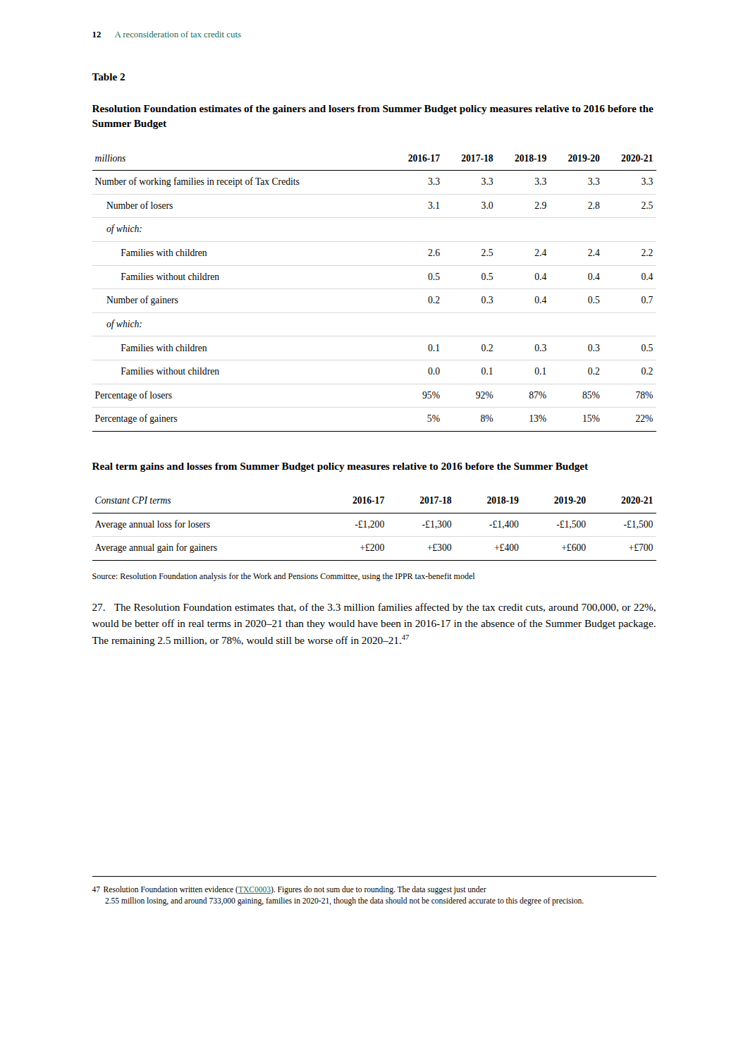12 A reconsideration of tax credit cuts
Table 2
Resolution Foundation estimates of the gainers and losers from Summer Budget policy measures relative to 2016 before the Summer Budget
| millions | 2016-17 | 2017-18 | 2018-19 | 2019-20 | 2020-21 |
| --- | --- | --- | --- | --- | --- |
| Number of working families in receipt of Tax Credits | 3.3 | 3.3 | 3.3 | 3.3 | 3.3 |
| Number of losers | 3.1 | 3.0 | 2.9 | 2.8 | 2.5 |
| of which: | | | | | |
| Families with children | 2.6 | 2.5 | 2.4 | 2.4 | 2.2 |
| Families without children | 0.5 | 0.5 | 0.4 | 0.4 | 0.4 |
| Number of gainers | 0.2 | 0.3 | 0.4 | 0.5 | 0.7 |
| of which: | | | | | |
| Families with children | 0.1 | 0.2 | 0.3 | 0.3 | 0.5 |
| Families without children | 0.0 | 0.1 | 0.1 | 0.2 | 0.2 |
| Percentage of losers | 95% | 92% | 87% | 85% | 78% |
| Percentage of gainers | 5% | 8% | 13% | 15% | 22% |
Real term gains and losses from Summer Budget policy measures relative to 2016 before the Summer Budget
| Constant CPI terms | 2016-17 | 2017-18 | 2018-19 | 2019-20 | 2020-21 |
| --- | --- | --- | --- | --- | --- |
| Average annual loss for losers | -£1,200 | -£1,300 | -£1,400 | -£1,500 | -£1,500 |
| Average annual gain for gainers | +£200 | +£300 | +£400 | +£600 | +£700 |
Source: Resolution Foundation analysis for the Work and Pensions Committee, using the IPPR tax-benefit model
27. The Resolution Foundation estimates that, of the 3.3 million families affected by the tax credit cuts, around 700,000, or 22%, would be better off in real terms in 2020–21 than they would have been in 2016-17 in the absence of the Summer Budget package. The remaining 2.5 million, or 78%, would still be worse off in 2020–21.47
47 Resolution Foundation written evidence (TXC0003). Figures do not sum due to rounding. The data suggest just under 2.55 million losing, and around 733,000 gaining, families in 2020-21, though the data should not be considered accurate to this degree of precision.